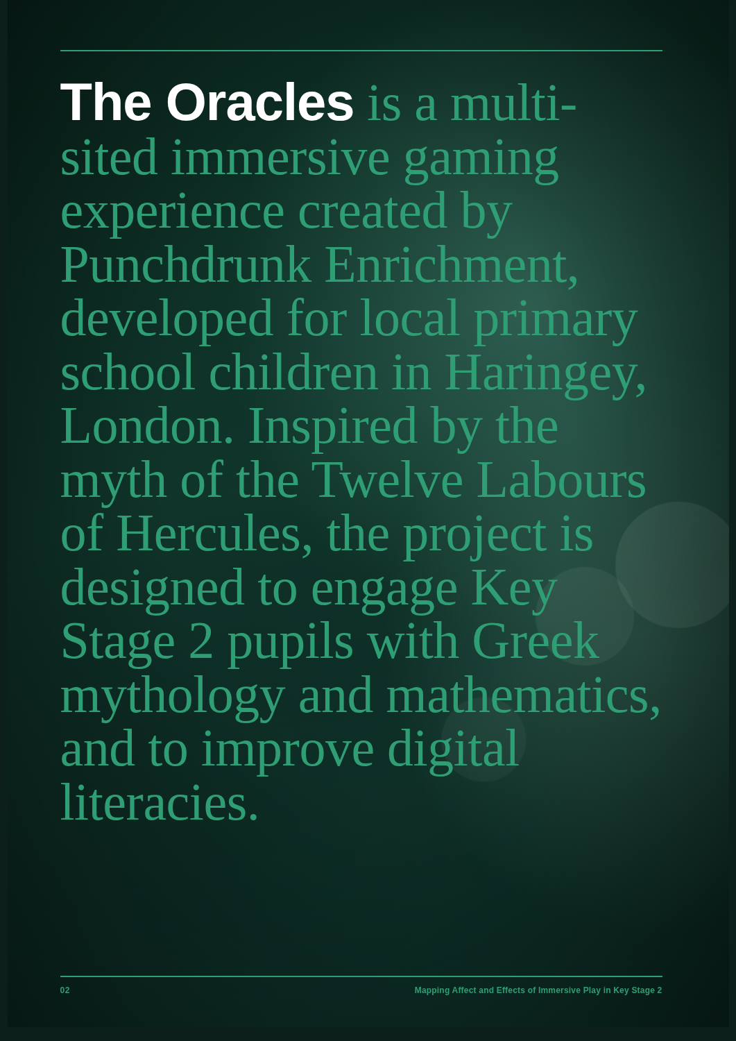The Oracles is a multi-sited immersive gaming experience created by Punchdrunk Enrichment, developed for local primary school children in Haringey, London. Inspired by the myth of the Twelve Labours of Hercules, the project is designed to engage Key Stage 2 pupils with Greek mythology and mathematics, and to improve digital literacies.
02 Mapping Affect and Effects of Immersive Play in Key Stage 2